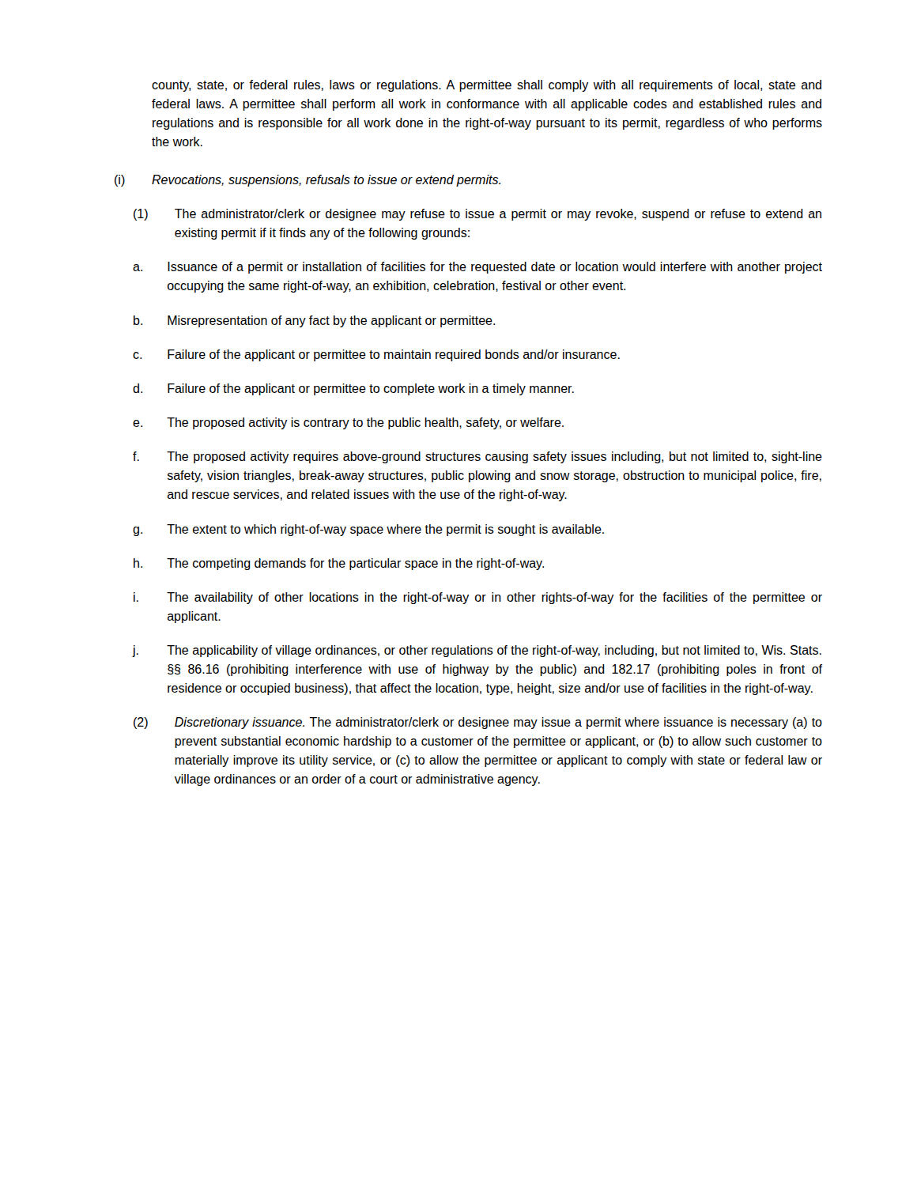county, state, or federal rules, laws or regulations. A permittee shall comply with all requirements of local, state and federal laws. A permittee shall perform all work in conformance with all applicable codes and established rules and regulations and is responsible for all work done in the right-of-way pursuant to its permit, regardless of who performs the work.
(i)
Revocations, suspensions, refusals to issue or extend permits.
(1)
The administrator/clerk or designee may refuse to issue a permit or may revoke, suspend or refuse to extend an existing permit if it finds any of the following grounds:
a.
Issuance of a permit or installation of facilities for the requested date or location would interfere with another project occupying the same right-of-way, an exhibition, celebration, festival or other event.
b.
Misrepresentation of any fact by the applicant or permittee.
c.
Failure of the applicant or permittee to maintain required bonds and/or insurance.
d.
Failure of the applicant or permittee to complete work in a timely manner.
e.
The proposed activity is contrary to the public health, safety, or welfare.
f.
The proposed activity requires above-ground structures causing safety issues including, but not limited to, sight-line safety, vision triangles, break-away structures, public plowing and snow storage, obstruction to municipal police, fire, and rescue services, and related issues with the use of the right-of-way.
g.
The extent to which right-of-way space where the permit is sought is available.
h.
The competing demands for the particular space in the right-of-way.
i.
The availability of other locations in the right-of-way or in other rights-of-way for the facilities of the permittee or applicant.
j.
The applicability of village ordinances, or other regulations of the right-of-way, including, but not limited to, Wis. Stats. §§ 86.16 (prohibiting interference with use of highway by the public) and 182.17 (prohibiting poles in front of residence or occupied business), that affect the location, type, height, size and/or use of facilities in the right-of-way.
(2)
Discretionary issuance. The administrator/clerk or designee may issue a permit where issuance is necessary (a) to prevent substantial economic hardship to a customer of the permittee or applicant, or (b) to allow such customer to materially improve its utility service, or (c) to allow the permittee or applicant to comply with state or federal law or village ordinances or an order of a court or administrative agency.